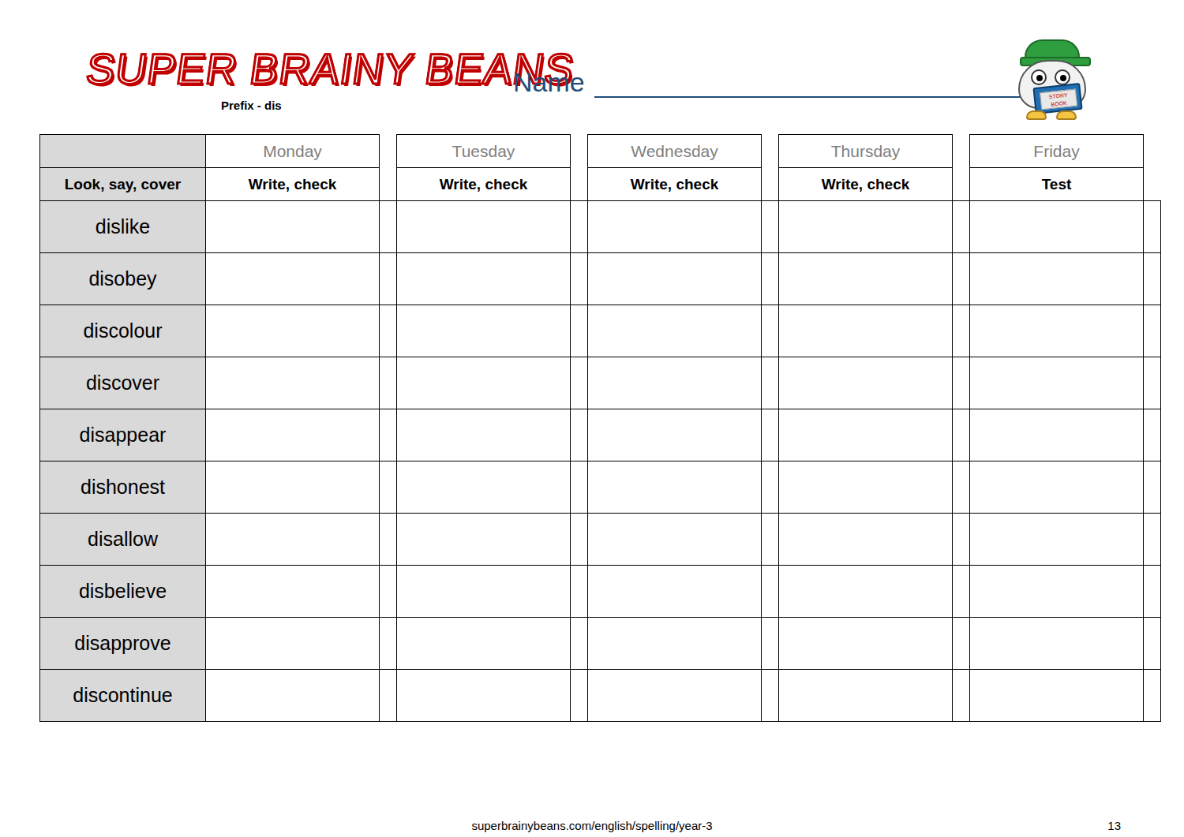SUPER BRAINY BEANS
Prefix - dis
Name
STORY
BOOK
| | Monday | | Tuesday | | Wednesday | | Thursday | | Friday | |
| --- | --- | --- | --- | --- | --- | --- | --- | --- | --- | --- |
| Look, say, cover | Write, check | | Write, check | | Write, check | | Write, check | | Test | |
| dislike | | | | | | | | | | |
| disobey | | | | | | | | | | |
| discolour | | | | | | | | | | |
| discover | | | | | | | | | | |
| disappear | | | | | | | | | | |
| dishonest | | | | | | | | | | |
| disallow | | | | | | | | | | |
| disbelieve | | | | | | | | | | |
| disapprove | | | | | | | | | | |
| discontinue | | | | | | | | | | |
superbrainybeans.com/english/spelling/year-3
13